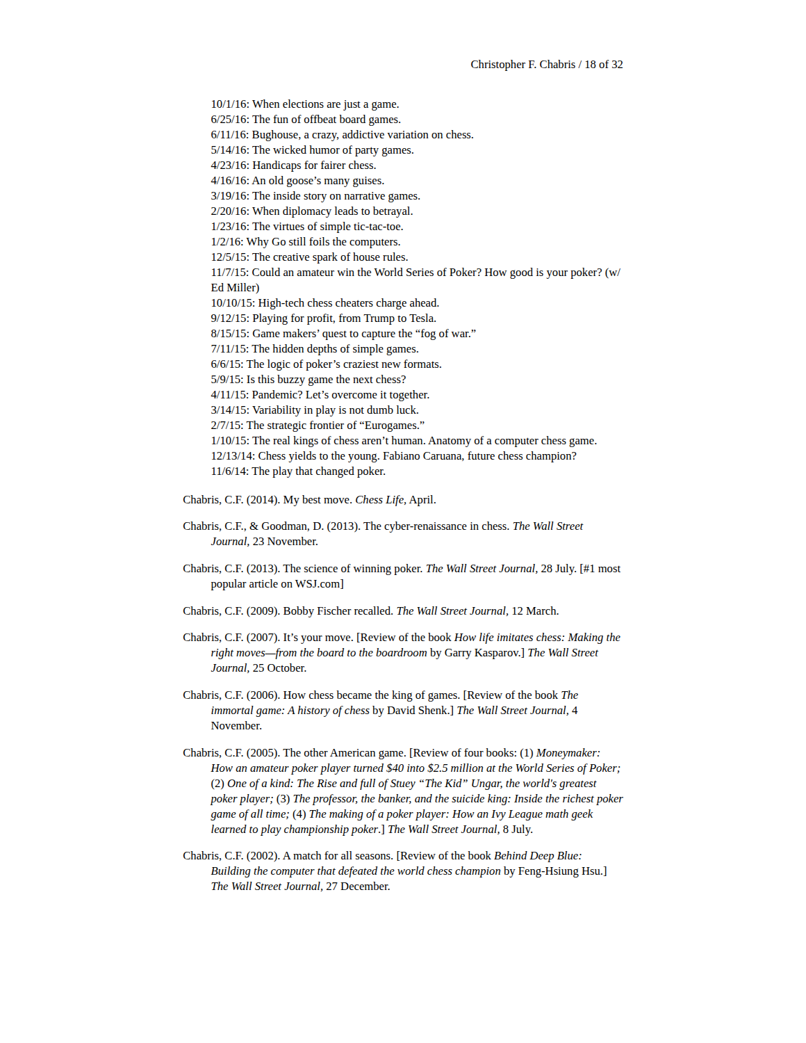Christopher F. Chabris / 18 of 32
10/1/16: When elections are just a game.
6/25/16: The fun of offbeat board games.
6/11/16: Bughouse, a crazy, addictive variation on chess.
5/14/16: The wicked humor of party games.
4/23/16: Handicaps for fairer chess.
4/16/16: An old goose’s many guises.
3/19/16: The inside story on narrative games.
2/20/16: When diplomacy leads to betrayal.
1/23/16: The virtues of simple tic-tac-toe.
1/2/16: Why Go still foils the computers.
12/5/15: The creative spark of house rules.
11/7/15: Could an amateur win the World Series of Poker? How good is your poker? (w/ Ed Miller)
10/10/15: High-tech chess cheaters charge ahead.
9/12/15: Playing for profit, from Trump to Tesla.
8/15/15: Game makers’ quest to capture the “fog of war.”
7/11/15: The hidden depths of simple games.
6/6/15: The logic of poker’s craziest new formats.
5/9/15: Is this buzzy game the next chess?
4/11/15: Pandemic? Let’s overcome it together.
3/14/15: Variability in play is not dumb luck.
2/7/15: The strategic frontier of “Eurogames.”
1/10/15: The real kings of chess aren’t human. Anatomy of a computer chess game.
12/13/14: Chess yields to the young. Fabiano Caruana, future chess champion?
11/6/14: The play that changed poker.
Chabris, C.F. (2014). My best move. Chess Life, April.
Chabris, C.F., & Goodman, D. (2013). The cyber-renaissance in chess. The Wall Street Journal, 23 November.
Chabris, C.F. (2013). The science of winning poker. The Wall Street Journal, 28 July. [#1 most popular article on WSJ.com]
Chabris, C.F. (2009). Bobby Fischer recalled. The Wall Street Journal, 12 March.
Chabris, C.F. (2007). It’s your move. [Review of the book How life imitates chess: Making the right moves—from the board to the boardroom by Garry Kasparov.] The Wall Street Journal, 25 October.
Chabris, C.F. (2006). How chess became the king of games. [Review of the book The immortal game: A history of chess by David Shenk.] The Wall Street Journal, 4 November.
Chabris, C.F. (2005). The other American game. [Review of four books: (1) Moneymaker: How an amateur poker player turned $40 into $2.5 million at the World Series of Poker; (2) One of a kind: The Rise and full of Stuey “The Kid” Ungar, the world's greatest poker player; (3) The professor, the banker, and the suicide king: Inside the richest poker game of all time; (4) The making of a poker player: How an Ivy League math geek learned to play championship poker.] The Wall Street Journal, 8 July.
Chabris, C.F. (2002). A match for all seasons. [Review of the book Behind Deep Blue: Building the computer that defeated the world chess champion by Feng-Hsiung Hsu.] The Wall Street Journal, 27 December.